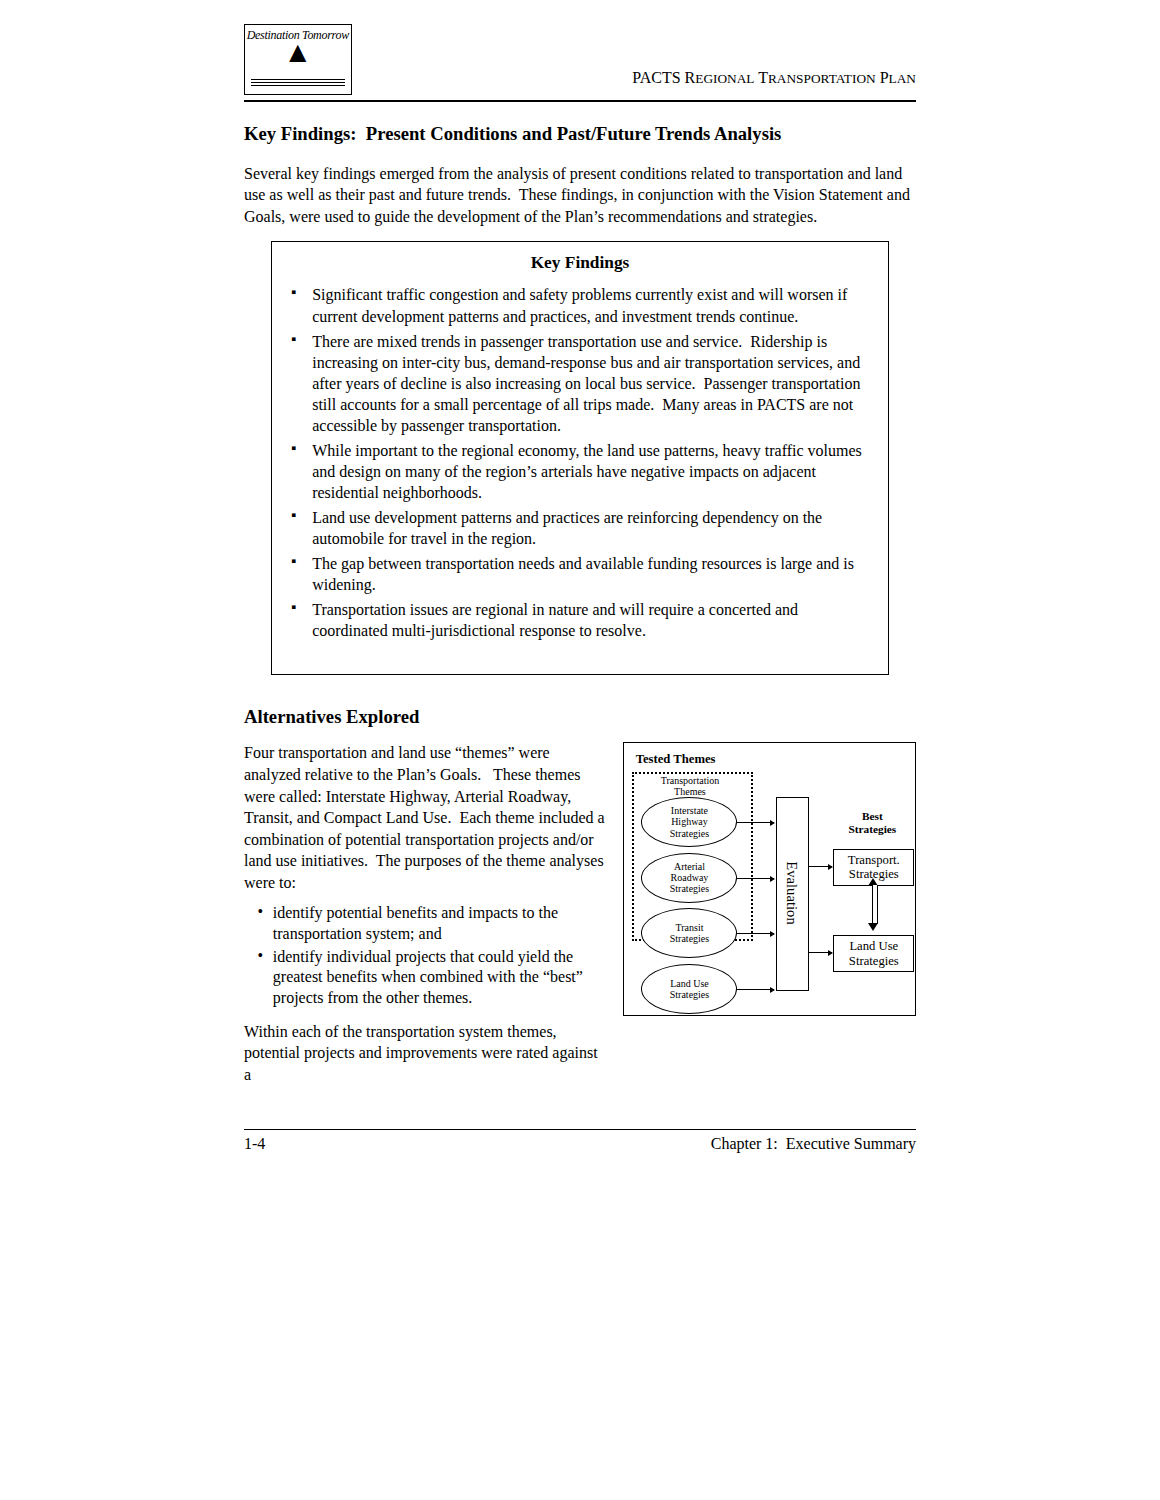Destination Tomorrow
▲
PACTS REGIONAL TRANSPORTATION PLAN
Key Findings: Present Conditions and Past/Future Trends Analysis
Several key findings emerged from the analysis of present conditions related to transportation and land use as well as their past and future trends. These findings, in conjunction with the Vision Statement and Goals, were used to guide the development of the Plan’s recommendations and strategies.
Key Findings
Significant traffic congestion and safety problems currently exist and will worsen if current development patterns and practices, and investment trends continue.
There are mixed trends in passenger transportation use and service. Ridership is increasing on inter-city bus, demand-response bus and air transportation services, and after years of decline is also increasing on local bus service. Passenger transportation still accounts for a small percentage of all trips made. Many areas in PACTS are not accessible by passenger transportation.
While important to the regional economy, the land use patterns, heavy traffic volumes and design on many of the region’s arterials have negative impacts on adjacent residential neighborhoods.
Land use development patterns and practices are reinforcing dependency on the automobile for travel in the region.
The gap between transportation needs and available funding resources is large and is widening.
Transportation issues are regional in nature and will require a concerted and coordinated multi-jurisdictional response to resolve.
Alternatives Explored
Four transportation and land use “themes” were analyzed relative to the Plan’s Goals. These themes were called: Interstate Highway, Arterial Roadway, Transit, and Compact Land Use. Each theme included a combination of potential transportation projects and/or land use initiatives. The purposes of the theme analyses were to:
identify potential benefits and impacts to the transportation system; and
identify individual projects that could yield the greatest benefits when combined with the “best” projects from the other themes.
Within each of the transportation system themes, potential projects and improvements were rated against a
Tested Themes
Transportation
Themes
Interstate
Highway
Strategies
Arterial
Roadway
Strategies
Transit
Strategies
Land Use
Strategies
Evaluation
Best
Strategies
Transport.
Strategies
Land Use
Strategies
1-4
Chapter 1: Executive Summary